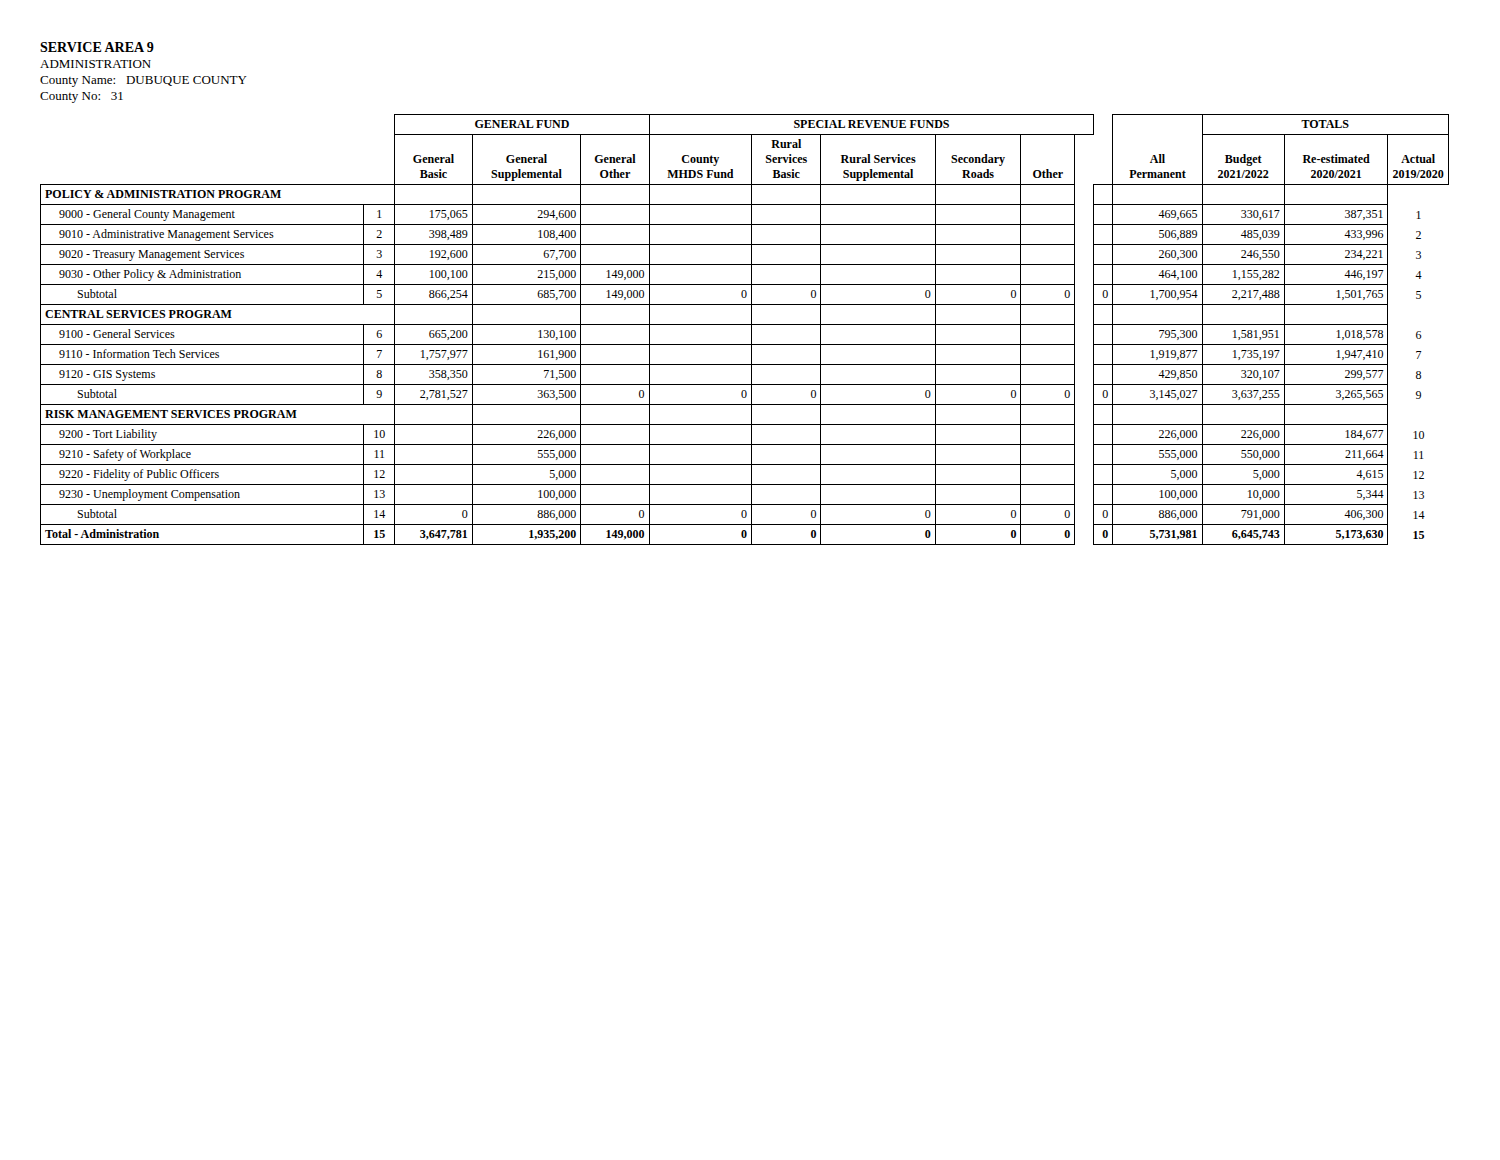SERVICE AREA 9
ADMINISTRATION
County Name: DUBUQUE COUNTY
County No: 31
| | | GENERAL FUND | SPECIAL REVENUE FUNDS | | All Permanent | TOTALS | |
| --- | --- | --- | --- | --- | --- | --- | --- |
| General Basic | General Supplemental | General Other | County MHDS Fund | Rural Services Basic | Rural Services Supplemental | Secondary Roads | Other | | Budget 2021/2022 | Re-estimated 2020/2021 | Actual 2019/2020 |
| POLICY & ADMINISTRATION PROGRAM | | | | | | | | | | | | | | |
| 9000 - General County Management | 1 | 175,065 | 294,600 | | | | | | | | | 469,665 | 330,617 | 387,351 | 1 |
| 9010 - Administrative Management Services | 2 | 398,489 | 108,400 | | | | | | | | | 506,889 | 485,039 | 433,996 | 2 |
| 9020 - Treasury Management Services | 3 | 192,600 | 67,700 | | | | | | | | | 260,300 | 246,550 | 234,221 | 3 |
| 9030 - Other Policy & Administration | 4 | 100,100 | 215,000 | 149,000 | | | | | | | | 464,100 | 1,155,282 | 446,197 | 4 |
| Subtotal | 5 | 866,254 | 685,700 | 149,000 | 0 | 0 | 0 | 0 | 0 | | 0 | 1,700,954 | 2,217,488 | 1,501,765 | 5 |
| CENTRAL SERVICES PROGRAM | | | | | | | | | | | | | | |
| 9100 - General Services | 6 | 665,200 | 130,100 | | | | | | | | | 795,300 | 1,581,951 | 1,018,578 | 6 |
| 9110 - Information Tech Services | 7 | 1,757,977 | 161,900 | | | | | | | | | 1,919,877 | 1,735,197 | 1,947,410 | 7 |
| 9120 - GIS Systems | 8 | 358,350 | 71,500 | | | | | | | | | 429,850 | 320,107 | 299,577 | 8 |
| Subtotal | 9 | 2,781,527 | 363,500 | 0 | 0 | 0 | 0 | 0 | 0 | | 0 | 3,145,027 | 3,637,255 | 3,265,565 | 9 |
| RISK MANAGEMENT SERVICES PROGRAM | | | | | | | | | | | | | | |
| 9200 - Tort Liability | 10 | | 226,000 | | | | | | | | | 226,000 | 226,000 | 184,677 | 10 |
| 9210 - Safety of Workplace | 11 | | 555,000 | | | | | | | | | 555,000 | 550,000 | 211,664 | 11 |
| 9220 - Fidelity of Public Officers | 12 | | 5,000 | | | | | | | | | 5,000 | 5,000 | 4,615 | 12 |
| 9230 - Unemployment Compensation | 13 | | 100,000 | | | | | | | | | 100,000 | 10,000 | 5,344 | 13 |
| Subtotal | 14 | 0 | 886,000 | 0 | 0 | 0 | 0 | 0 | 0 | | 0 | 886,000 | 791,000 | 406,300 | 14 |
| Total - Administration | 15 | 3,647,781 | 1,935,200 | 149,000 | 0 | 0 | 0 | 0 | 0 | | 0 | 5,731,981 | 6,645,743 | 5,173,630 | 15 |